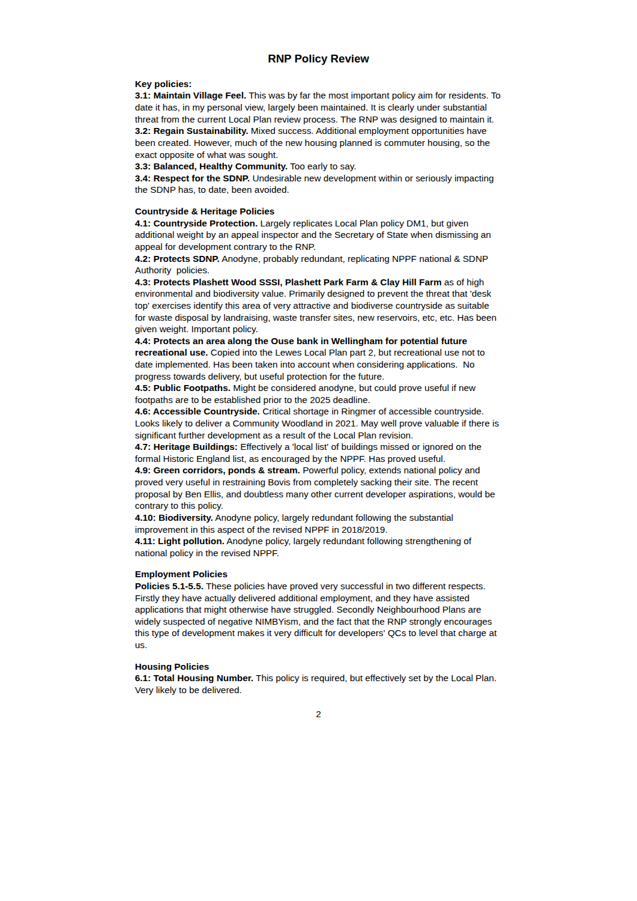RNP Policy Review
Key policies:
3.1: Maintain Village Feel. This was by far the most important policy aim for residents. To date it has, in my personal view, largely been maintained. It is clearly under substantial threat from the current Local Plan review process. The RNP was designed to maintain it.
3.2: Regain Sustainability. Mixed success. Additional employment opportunities have been created. However, much of the new housing planned is commuter housing, so the exact opposite of what was sought.
3.3: Balanced, Healthy Community. Too early to say.
3.4: Respect for the SDNP. Undesirable new development within or seriously impacting the SDNP has, to date, been avoided.
Countryside & Heritage Policies
4.1: Countryside Protection. Largely replicates Local Plan policy DM1, but given additional weight by an appeal inspector and the Secretary of State when dismissing an appeal for development contrary to the RNP.
4.2: Protects SDNP. Anodyne, probably redundant, replicating NPPF national & SDNP Authority policies.
4.3: Protects Plashett Wood SSSI, Plashett Park Farm & Clay Hill Farm as of high environmental and biodiversity value. Primarily designed to prevent the threat that 'desk top' exercises identify this area of very attractive and biodiverse countryside as suitable for waste disposal by landraising, waste transfer sites, new reservoirs, etc, etc. Has been given weight. Important policy.
4.4: Protects an area along the Ouse bank in Wellingham for potential future recreational use. Copied into the Lewes Local Plan part 2, but recreational use not to date implemented. Has been taken into account when considering applications. No progress towards delivery, but useful protection for the future.
4.5: Public Footpaths. Might be considered anodyne, but could prove useful if new footpaths are to be established prior to the 2025 deadline.
4.6: Accessible Countryside. Critical shortage in Ringmer of accessible countryside. Looks likely to deliver a Community Woodland in 2021. May well prove valuable if there is significant further development as a result of the Local Plan revision.
4.7: Heritage Buildings: Effectively a 'local list' of buildings missed or ignored on the formal Historic England list, as encouraged by the NPPF. Has proved useful.
4.9: Green corridors, ponds & stream. Powerful policy, extends national policy and proved very useful in restraining Bovis from completely sacking their site. The recent proposal by Ben Ellis, and doubtless many other current developer aspirations, would be contrary to this policy.
4.10: Biodiversity. Anodyne policy, largely redundant following the substantial improvement in this aspect of the revised NPPF in 2018/2019.
4.11: Light pollution. Anodyne policy, largely redundant following strengthening of national policy in the revised NPPF.
Employment Policies
Policies 5.1-5.5. These policies have proved very successful in two different respects. Firstly they have actually delivered additional employment, and they have assisted applications that might otherwise have struggled. Secondly Neighbourhood Plans are widely suspected of negative NIMBYism, and the fact that the RNP strongly encourages this type of development makes it very difficult for developers' QCs to level that charge at us.
Housing Policies
6.1: Total Housing Number. This policy is required, but effectively set by the Local Plan. Very likely to be delivered.
2